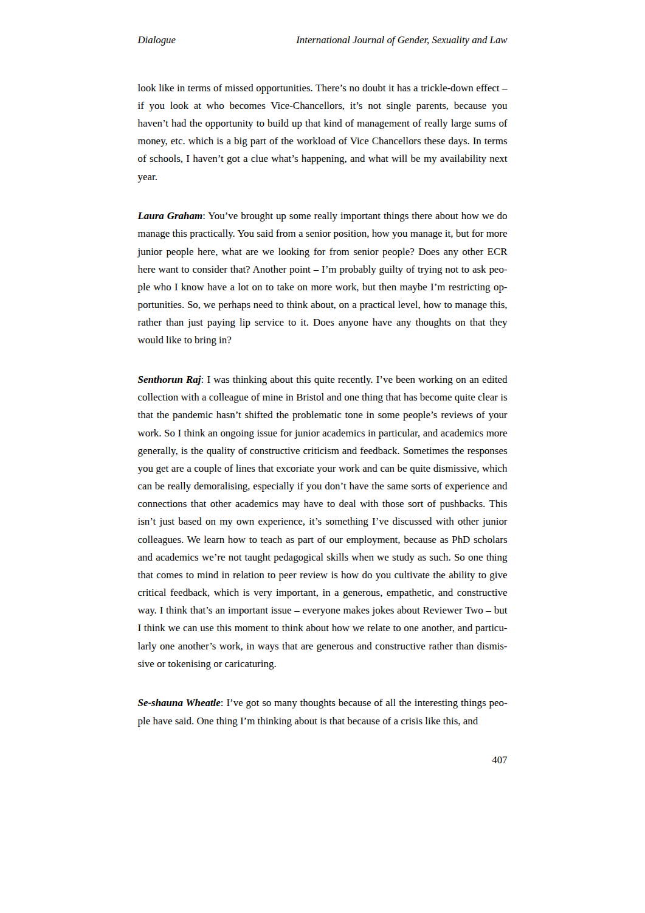Dialogue International Journal of Gender, Sexuality and Law
look like in terms of missed opportunities. There’s no doubt it has a trickle-down effect – if you look at who becomes Vice-Chancellors, it’s not single parents, because you haven’t had the opportunity to build up that kind of management of really large sums of money, etc. which is a big part of the workload of Vice Chancellors these days. In terms of schools, I haven’t got a clue what’s happening, and what will be my availability next year.
Laura Graham: You’ve brought up some really important things there about how we do manage this practically. You said from a senior position, how you manage it, but for more junior people here, what are we looking for from senior people? Does any other ECR here want to consider that? Another point – I’m probably guilty of trying not to ask people who I know have a lot on to take on more work, but then maybe I’m restricting opportunities. So, we perhaps need to think about, on a practical level, how to manage this, rather than just paying lip service to it. Does anyone have any thoughts on that they would like to bring in?
Senthorun Raj: I was thinking about this quite recently. I’ve been working on an edited collection with a colleague of mine in Bristol and one thing that has become quite clear is that the pandemic hasn’t shifted the problematic tone in some people’s reviews of your work. So I think an ongoing issue for junior academics in particular, and academics more generally, is the quality of constructive criticism and feedback. Sometimes the responses you get are a couple of lines that excoriate your work and can be quite dismissive, which can be really demoralising, especially if you don’t have the same sorts of experience and connections that other academics may have to deal with those sort of pushbacks. This isn’t just based on my own experience, it’s something I’ve discussed with other junior colleagues. We learn how to teach as part of our employment, because as PhD scholars and academics we’re not taught pedagogical skills when we study as such. So one thing that comes to mind in relation to peer review is how do you cultivate the ability to give critical feedback, which is very important, in a generous, empathetic, and constructive way. I think that’s an important issue – everyone makes jokes about Reviewer Two – but I think we can use this moment to think about how we relate to one another, and particularly one another’s work, in ways that are generous and constructive rather than dismissive or tokenising or caricaturing.
Se-shauna Wheatle: I’ve got so many thoughts because of all the interesting things people have said. One thing I’m thinking about is that because of a crisis like this, and
407